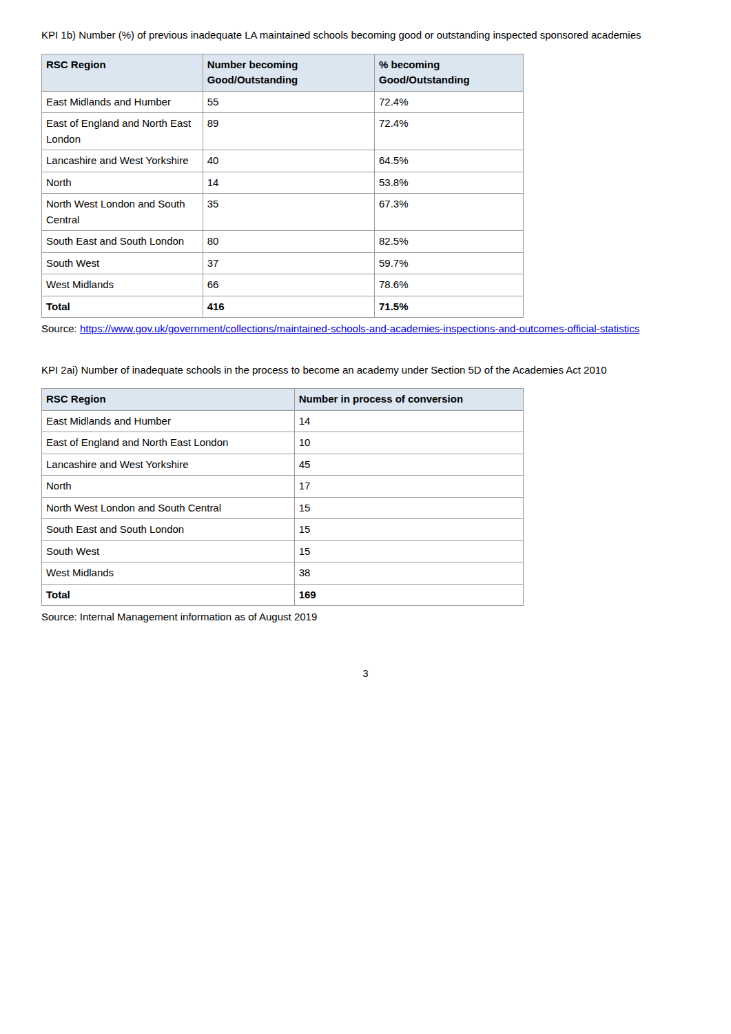KPI 1b) Number (%) of previous inadequate LA maintained schools becoming good or outstanding inspected sponsored academies
| RSC Region | Number becoming Good/Outstanding | % becoming Good/Outstanding |
| --- | --- | --- |
| East Midlands and Humber | 55 | 72.4% |
| East of England and North East London | 89 | 72.4% |
| Lancashire and West Yorkshire | 40 | 64.5% |
| North | 14 | 53.8% |
| North West London and South Central | 35 | 67.3% |
| South East and South London | 80 | 82.5% |
| South West | 37 | 59.7% |
| West Midlands | 66 | 78.6% |
| Total | 416 | 71.5% |
Source: https://www.gov.uk/government/collections/maintained-schools-and-academies-inspections-and-outcomes-official-statistics
KPI 2ai) Number of inadequate schools in the process to become an academy under Section 5D of the Academies Act 2010
| RSC Region | Number in process of conversion |
| --- | --- |
| East Midlands and Humber | 14 |
| East of England and North East London | 10 |
| Lancashire and West Yorkshire | 45 |
| North | 17 |
| North West London and South Central | 15 |
| South East and South London | 15 |
| South West | 15 |
| West Midlands | 38 |
| Total | 169 |
Source: Internal Management information as of August 2019
3